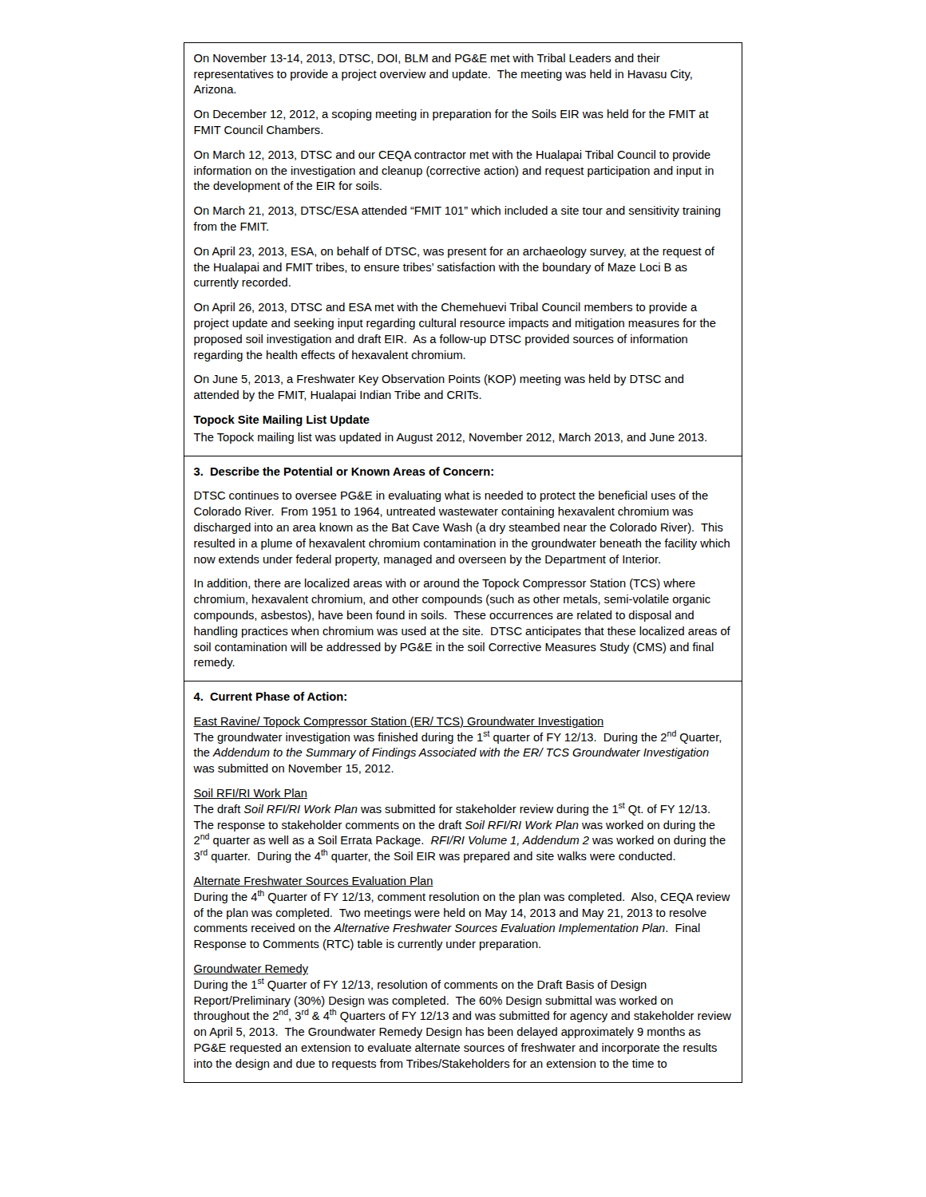On November 13-14, 2013, DTSC, DOI, BLM and PG&E met with Tribal Leaders and their representatives to provide a project overview and update. The meeting was held in Havasu City, Arizona.
On December 12, 2012, a scoping meeting in preparation for the Soils EIR was held for the FMIT at FMIT Council Chambers.
On March 12, 2013, DTSC and our CEQA contractor met with the Hualapai Tribal Council to provide information on the investigation and cleanup (corrective action) and request participation and input in the development of the EIR for soils.
On March 21, 2013, DTSC/ESA attended “FMIT 101” which included a site tour and sensitivity training from the FMIT.
On April 23, 2013, ESA, on behalf of DTSC, was present for an archaeology survey, at the request of the Hualapai and FMIT tribes, to ensure tribes’ satisfaction with the boundary of Maze Loci B as currently recorded.
On April 26, 2013, DTSC and ESA met with the Chemehuevi Tribal Council members to provide a project update and seeking input regarding cultural resource impacts and mitigation measures for the proposed soil investigation and draft EIR. As a follow-up DTSC provided sources of information regarding the health effects of hexavalent chromium.
On June 5, 2013, a Freshwater Key Observation Points (KOP) meeting was held by DTSC and attended by the FMIT, Hualapai Indian Tribe and CRITs.
Topock Site Mailing List Update
The Topock mailing list was updated in August 2012, November 2012, March 2013, and June 2013.
3. Describe the Potential or Known Areas of Concern:
DTSC continues to oversee PG&E in evaluating what is needed to protect the beneficial uses of the Colorado River. From 1951 to 1964, untreated wastewater containing hexavalent chromium was discharged into an area known as the Bat Cave Wash (a dry steambed near the Colorado River). This resulted in a plume of hexavalent chromium contamination in the groundwater beneath the facility which now extends under federal property, managed and overseen by the Department of Interior.
In addition, there are localized areas with or around the Topock Compressor Station (TCS) where chromium, hexavalent chromium, and other compounds (such as other metals, semi-volatile organic compounds, asbestos), have been found in soils. These occurrences are related to disposal and handling practices when chromium was used at the site. DTSC anticipates that these localized areas of soil contamination will be addressed by PG&E in the soil Corrective Measures Study (CMS) and final remedy.
4. Current Phase of Action:
East Ravine/ Topock Compressor Station (ER/ TCS) Groundwater Investigation
The groundwater investigation was finished during the 1st quarter of FY 12/13. During the 2nd Quarter, the Addendum to the Summary of Findings Associated with the ER/ TCS Groundwater Investigation was submitted on November 15, 2012.
Soil RFI/RI Work Plan
The draft Soil RFI/RI Work Plan was submitted for stakeholder review during the 1st Qt. of FY 12/13. The response to stakeholder comments on the draft Soil RFI/RI Work Plan was worked on during the 2nd quarter as well as a Soil Errata Package. RFI/RI Volume 1, Addendum 2 was worked on during the 3rd quarter. During the 4th quarter, the Soil EIR was prepared and site walks were conducted.
Alternate Freshwater Sources Evaluation Plan
During the 4th Quarter of FY 12/13, comment resolution on the plan was completed. Also, CEQA review of the plan was completed. Two meetings were held on May 14, 2013 and May 21, 2013 to resolve comments received on the Alternative Freshwater Sources Evaluation Implementation Plan. Final Response to Comments (RTC) table is currently under preparation.
Groundwater Remedy
During the 1st Quarter of FY 12/13, resolution of comments on the Draft Basis of Design Report/Preliminary (30%) Design was completed. The 60% Design submittal was worked on throughout the 2nd, 3rd & 4th Quarters of FY 12/13 and was submitted for agency and stakeholder review on April 5, 2013. The Groundwater Remedy Design has been delayed approximately 9 months as PG&E requested an extension to evaluate alternate sources of freshwater and incorporate the results into the design and due to requests from Tribes/Stakeholders for an extension to the time to